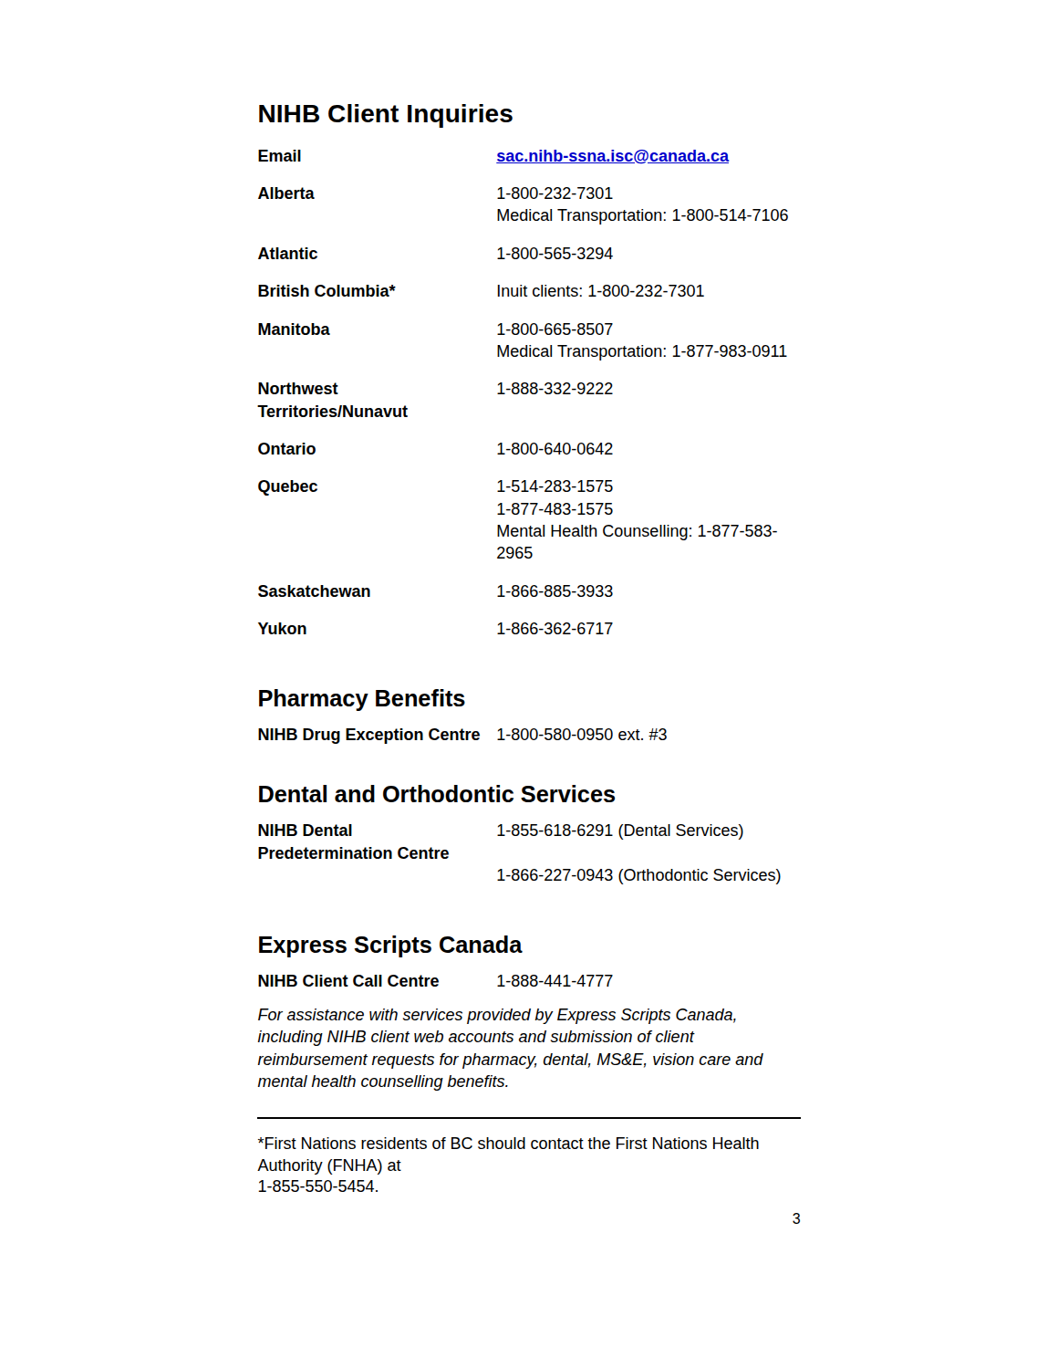NIHB Client Inquiries
| Email | sac.nihb-ssna.isc@canada.ca |
| Alberta | 1-800-232-7301 Medical Transportation: 1-800-514-7106 |
| Atlantic | 1-800-565-3294 |
| British Columbia* | Inuit clients: 1-800-232-7301 |
| Manitoba | 1-800-665-8507 Medical Transportation: 1-877-983-0911 |
| Northwest Territories/Nunavut | 1-888-332-9222 |
| Ontario | 1-800-640-0642 |
| Quebec | 1-514-283-1575 1-877-483-1575 Mental Health Counselling: 1-877-583-2965 |
| Saskatchewan | 1-866-885-3933 |
| Yukon | 1-866-362-6717 |
Pharmacy Benefits
| NIHB Drug Exception Centre | 1-800-580-0950 ext. #3 |
Dental and Orthodontic Services
| NIHB Dental Predetermination Centre | 1-855-618-6291 (Dental Services) 1-866-227-0943 (Orthodontic Services) |
Express Scripts Canada
| NIHB Client Call Centre | 1-888-441-4777 |
For assistance with services provided by Express Scripts Canada, including NIHB client web accounts and submission of client reimbursement requests for pharmacy, dental, MS&E, vision care and mental health counselling benefits.
*First Nations residents of BC should contact the First Nations Health Authority (FNHA) at
1-855-550-5454.
3